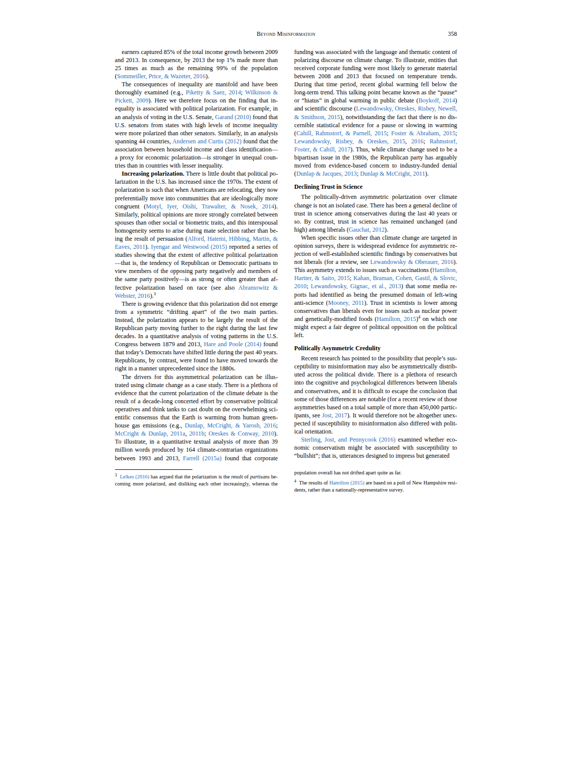Beyond Misinformation 358
earners captured 85% of the total income growth between 2009 and 2013. In consequence, by 2013 the top 1% made more than 25 times as much as the remaining 99% of the population (Sommeiller, Price, & Wazeter, 2016).
The consequences of inequality are manifold and have been thoroughly examined (e.g., Piketty & Saez, 2014; Wilkinson & Pickett, 2009). Here we therefore focus on the finding that inequality is associated with political polarization. For example, in an analysis of voting in the U.S. Senate, Garand (2010) found that U.S. senators from states with high levels of income inequality were more polarized than other senators. Similarly, in an analysis spanning 44 countries, Andersen and Curtis (2012) found that the association between household income and class identification—a proxy for economic polarization—is stronger in unequal countries than in countries with lesser inequality.
Increasing polarization. There is little doubt that political polarization in the U.S. has increased since the 1970s. The extent of polarization is such that when Americans are relocating, they now preferentially move into communities that are ideologically more congruent (Motyl, Iyer, Oishi, Trawalter, & Nosek, 2014). Similarly, political opinions are more strongly correlated between spouses than other social or biometric traits, and this interspousal homogeneity seems to arise during mate selection rather than being the result of persuasion (Alford, Hatemi, Hibbing, Martin, & Eaves, 2011). Iyengar and Westwood (2015) reported a series of studies showing that the extent of affective political polarization—that is, the tendency of Republican or Democratic partisans to view members of the opposing party negatively and members of the same party positively—is as strong or often greater than affective polarization based on race (see also Abramowitz & Webster, 2016).3
There is growing evidence that this polarization did not emerge from a symmetric “drifting apart” of the two main parties. Instead, the polarization appears to be largely the result of the Republican party moving further to the right during the last few decades. In a quantitative analysis of voting patterns in the U.S. Congress between 1879 and 2013, Hare and Poole (2014) found that today’s Democrats have shifted little during the past 40 years. Republicans, by contrast, were found to have moved towards the right in a manner unprecedented since the 1880s.
The drivers for this asymmetrical polarization can be illustrated using climate change as a case study. There is a plethora of evidence that the current polarization of the climate debate is the result of a decade-long concerted effort by conservative political operatives and think tanks to cast doubt on the overwhelming scientific consensus that the Earth is warming from human greenhouse gas emissions (e.g., Dunlap, McCright, & Yarosh, 2016; McCright & Dunlap, 2011a, 2011b; Oreskes & Conway, 2010). To illustrate, in a quantitative textual analysis of more than 39 million words produced by 164 climate-contrarian organizations between 1993 and 2013, Farrell (2015a) found that corporate funding was associated with the language and thematic content of polarizing discourse on climate change. To illustrate, entities that received corporate funding were most likely to generate material between 2008 and 2013 that focused on temperature trends. During that time period, recent global warming fell below the long-term trend. This talking point became known as the “pause” or “hiatus” in global warming in public debate (Boykoff, 2014) and scientific discourse (Lewandowsky, Oreskes, Risbey, Newell, & Smithson, 2015), notwithstanding the fact that there is no discernible statistical evidence for a pause or slowing in warming (Cahill, Rahmstorf, & Parnell, 2015; Foster & Abraham, 2015; Lewandowsky, Risbey, & Oreskes, 2015, 2016; Rahmstorf, Foster, & Cahill, 2017). Thus, while climate change used to be a bipartisan issue in the 1980s, the Republican party has arguably moved from evidence-based concern to industry-funded denial (Dunlap & Jacques, 2013; Dunlap & McCright, 2011).
Declining Trust in Science
The politically-driven asymmetric polarization over climate change is not an isolated case. There has been a general decline of trust in science among conservatives during the last 40 years or so. By contrast, trust in science has remained unchanged (and high) among liberals (Gauchat, 2012).
When specific issues other than climate change are targeted in opinion surveys, there is widespread evidence for asymmetric rejection of well-established scientific findings by conservatives but not liberals (for a review, see Lewandowsky & Oberauer, 2016). This asymmetry extends to issues such as vaccinations (Hamilton, Hartter, & Saito, 2015; Kahan, Braman, Cohen, Gastil, & Slovic, 2010; Lewandowsky, Gignac, et al., 2013) that some media reports had identified as being the presumed domain of left-wing anti-science (Mooney, 2011). Trust in scientists is lower among conservatives than liberals even for issues such as nuclear power and genetically-modified foods (Hamilton, 2015)4 on which one might expect a fair degree of political opposition on the political left.
Politically Asymmetric Credulity
Recent research has pointed to the possibility that people’s susceptibility to misinformation may also be asymmetrically distributed across the political divide. There is a plethora of research into the cognitive and psychological differences between liberals and conservatives, and it is difficult to escape the conclusion that some of those differences are notable (for a recent review of those asymmetries based on a total sample of more than 450,000 participants, see Jost, 2017). It would therefore not be altogether unexpected if susceptibility to misinformation also differed with political orientation.
Sterling, Jost, and Pennycook (2016) examined whether economic conservatism might be associated with susceptibility to “bullshit”; that is, utterances designed to impress but generated
3 Lelkes (2016) has argued that the polarization is the result of partisans becoming more polarized, and disliking each other increasingly, whereas the population overall has not drifted apart quite as far.
4 The results of Hamilton (2015) are based on a poll of New Hampshire residents, rather than a nationally-representative survey.